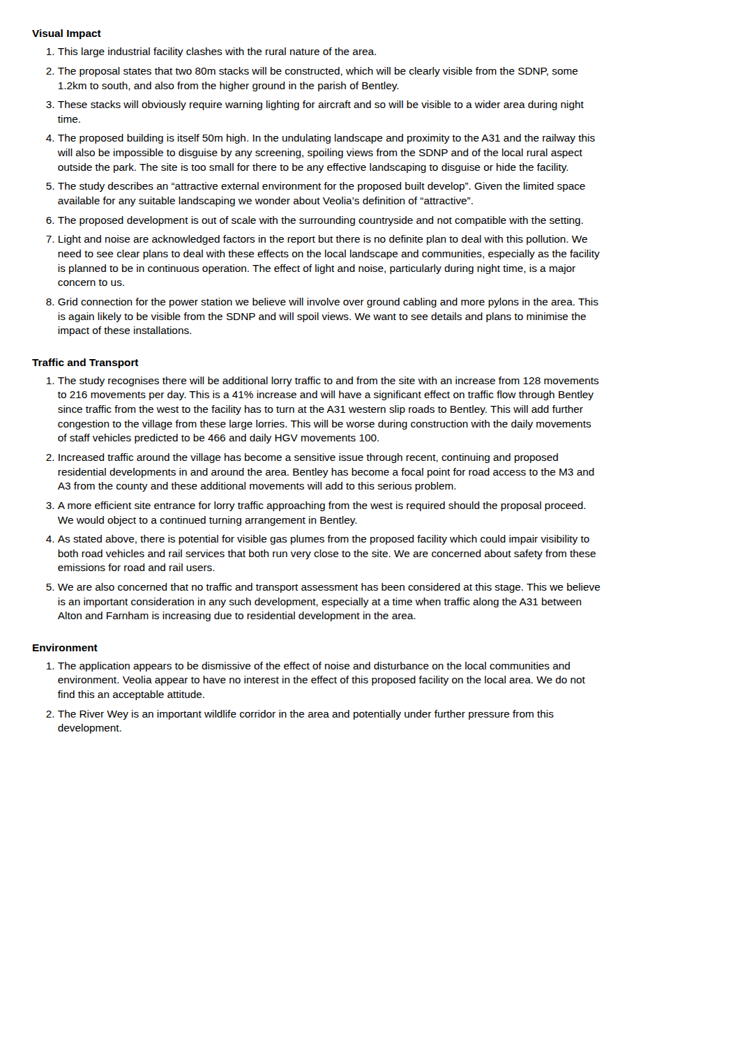Visual Impact
This large industrial facility clashes with the rural nature of the area.
The proposal states that two 80m stacks will be constructed, which will be clearly visible from the SDNP, some 1.2km to south, and also from the higher ground in the parish of Bentley.
These stacks will obviously require warning lighting for aircraft and so will be visible to a wider area during night time.
The proposed building is itself 50m high. In the undulating landscape and proximity to the A31 and the railway this will also be impossible to disguise by any screening, spoiling views from the SDNP and of the local rural aspect outside the park. The site is too small for there to be any effective landscaping to disguise or hide the facility.
The study describes an “attractive external environment for the proposed built develop”. Given the limited space available for any suitable landscaping we wonder about Veolia’s definition of “attractive”.
The proposed development is out of scale with the surrounding countryside and not compatible with the setting.
Light and noise are acknowledged factors in the report but there is no definite plan to deal with this pollution. We need to see clear plans to deal with these effects on the local landscape and communities, especially as the facility is planned to be in continuous operation. The effect of light and noise, particularly during night time, is a major concern to us.
Grid connection for the power station we believe will involve over ground cabling and more pylons in the area. This is again likely to be visible from the SDNP and will spoil views. We want to see details and plans to minimise the impact of these installations.
Traffic and Transport
The study recognises there will be additional lorry traffic to and from the site with an increase from 128 movements to 216 movements per day. This is a 41% increase and will have a significant effect on traffic flow through Bentley since traffic from the west to the facility has to turn at the A31 western slip roads to Bentley. This will add further congestion to the village from these large lorries. This will be worse during construction with the daily movements of staff vehicles predicted to be 466 and daily HGV movements 100.
Increased traffic around the village has become a sensitive issue through recent, continuing and proposed residential developments in and around the area. Bentley has become a focal point for road access to the M3 and A3 from the county and these additional movements will add to this serious problem.
A more efficient site entrance for lorry traffic approaching from the west is required should the proposal proceed. We would object to a continued turning arrangement in Bentley.
As stated above, there is potential for visible gas plumes from the proposed facility which could impair visibility to both road vehicles and rail services that both run very close to the site. We are concerned about safety from these emissions for road and rail users.
We are also concerned that no traffic and transport assessment has been considered at this stage. This we believe is an important consideration in any such development, especially at a time when traffic along the A31 between Alton and Farnham is increasing due to residential development in the area.
Environment
The application appears to be dismissive of the effect of noise and disturbance on the local communities and environment. Veolia appear to have no interest in the effect of this proposed facility on the local area. We do not find this an acceptable attitude.
The River Wey is an important wildlife corridor in the area and potentially under further pressure from this development.